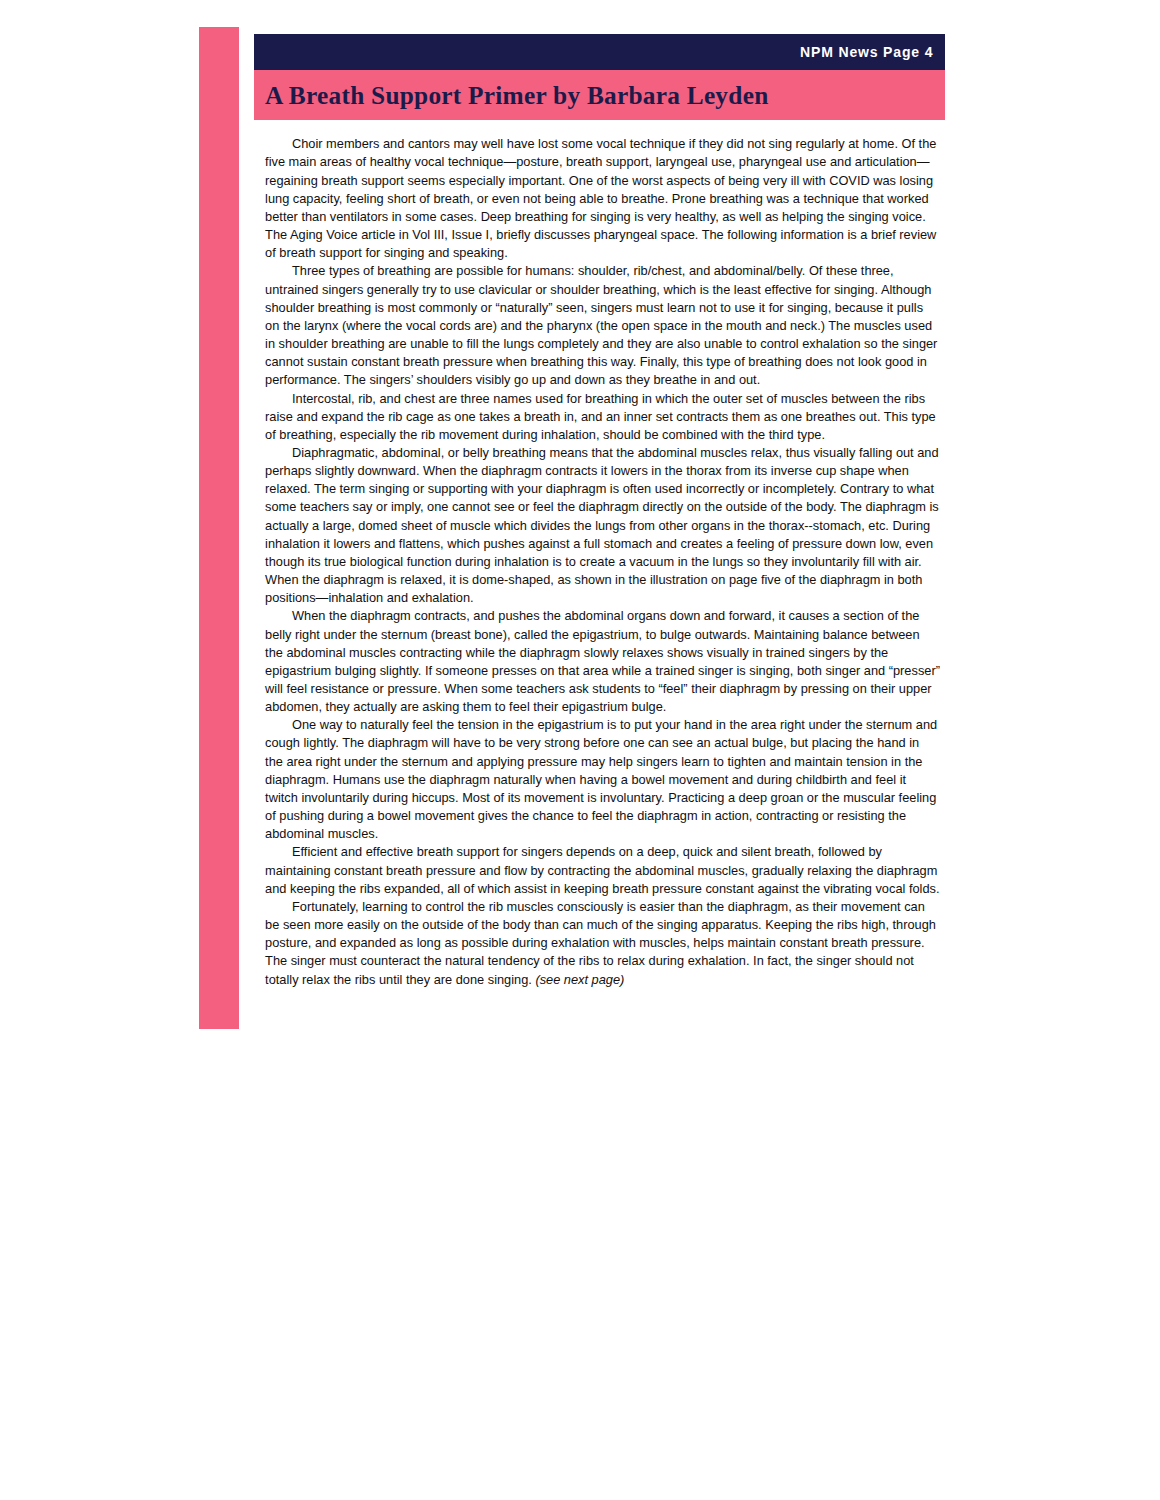NPM News Page 4
A Breath Support Primer by Barbara Leyden
Choir members and cantors may well have lost some vocal technique if they did not sing regularly at home. Of the five main areas of healthy vocal technique—posture, breath support, laryngeal use, pharyngeal use and articulation—regaining breath support seems especially important. One of the worst aspects of being very ill with COVID was losing lung capacity, feeling short of breath, or even not being able to breathe. Prone breathing was a technique that worked better than ventilators in some cases. Deep breathing for singing is very healthy, as well as helping the singing voice. The Aging Voice article in Vol III, Issue I, briefly discusses pharyngeal space. The following information is a brief review of breath support for singing and speaking.
Three types of breathing are possible for humans: shoulder, rib/chest, and abdominal/belly. Of these three, untrained singers generally try to use clavicular or shoulder breathing, which is the least effective for singing. Although shoulder breathing is most commonly or “naturally” seen, singers must learn not to use it for singing, because it pulls on the larynx (where the vocal cords are) and the pharynx (the open space in the mouth and neck.) The muscles used in shoulder breathing are unable to fill the lungs completely and they are also unable to control exhalation so the singer cannot sustain constant breath pressure when breathing this way. Finally, this type of breathing does not look good in performance. The singers’ shoulders visibly go up and down as they breathe in and out.
Intercostal, rib, and chest are three names used for breathing in which the outer set of muscles between the ribs raise and expand the rib cage as one takes a breath in, and an inner set contracts them as one breathes out. This type of breathing, especially the rib movement during inhalation, should be combined with the third type.
Diaphragmatic, abdominal, or belly breathing means that the abdominal muscles relax, thus visually falling out and perhaps slightly downward. When the diaphragm contracts it lowers in the thorax from its inverse cup shape when relaxed. The term singing or supporting with your diaphragm is often used incorrectly or incompletely. Contrary to what some teachers say or imply, one cannot see or feel the diaphragm directly on the outside of the body. The diaphragm is actually a large, domed sheet of muscle which divides the lungs from other organs in the thorax--stomach, etc. During inhalation it lowers and flattens, which pushes against a full stomach and creates a feeling of pressure down low, even though its true biological function during inhalation is to create a vacuum in the lungs so they involuntarily fill with air. When the diaphragm is relaxed, it is dome-shaped, as shown in the illustration on page five of the diaphragm in both positions—inhalation and exhalation.
When the diaphragm contracts, and pushes the abdominal organs down and forward, it causes a section of the belly right under the sternum (breast bone), called the epigastrium, to bulge outwards. Maintaining balance between the abdominal muscles contracting while the diaphragm slowly relaxes shows visually in trained singers by the epigastrium bulging slightly. If someone presses on that area while a trained singer is singing, both singer and “presser” will feel resistance or pressure. When some teachers ask students to “feel” their diaphragm by pressing on their upper abdomen, they actually are asking them to feel their epigastrium bulge.
One way to naturally feel the tension in the epigastrium is to put your hand in the area right under the sternum and cough lightly. The diaphragm will have to be very strong before one can see an actual bulge, but placing the hand in the area right under the sternum and applying pressure may help singers learn to tighten and maintain tension in the diaphragm. Humans use the diaphragm naturally when having a bowel movement and during childbirth and feel it twitch involuntarily during hiccups. Most of its movement is involuntary. Practicing a deep groan or the muscular feeling of pushing during a bowel movement gives the chance to feel the diaphragm in action, contracting or resisting the abdominal muscles.
Efficient and effective breath support for singers depends on a deep, quick and silent breath, followed by maintaining constant breath pressure and flow by contracting the abdominal muscles, gradually relaxing the diaphragm and keeping the ribs expanded, all of which assist in keeping breath pressure constant against the vibrating vocal folds.
Fortunately, learning to control the rib muscles consciously is easier than the diaphragm, as their movement can be seen more easily on the outside of the body than can much of the singing apparatus. Keeping the ribs high, through posture, and expanded as long as possible during exhalation with muscles, helps maintain constant breath pressure. The singer must counteract the natural tendency of the ribs to relax during exhalation. In fact, the singer should not totally relax the ribs until they are done singing. (see next page)